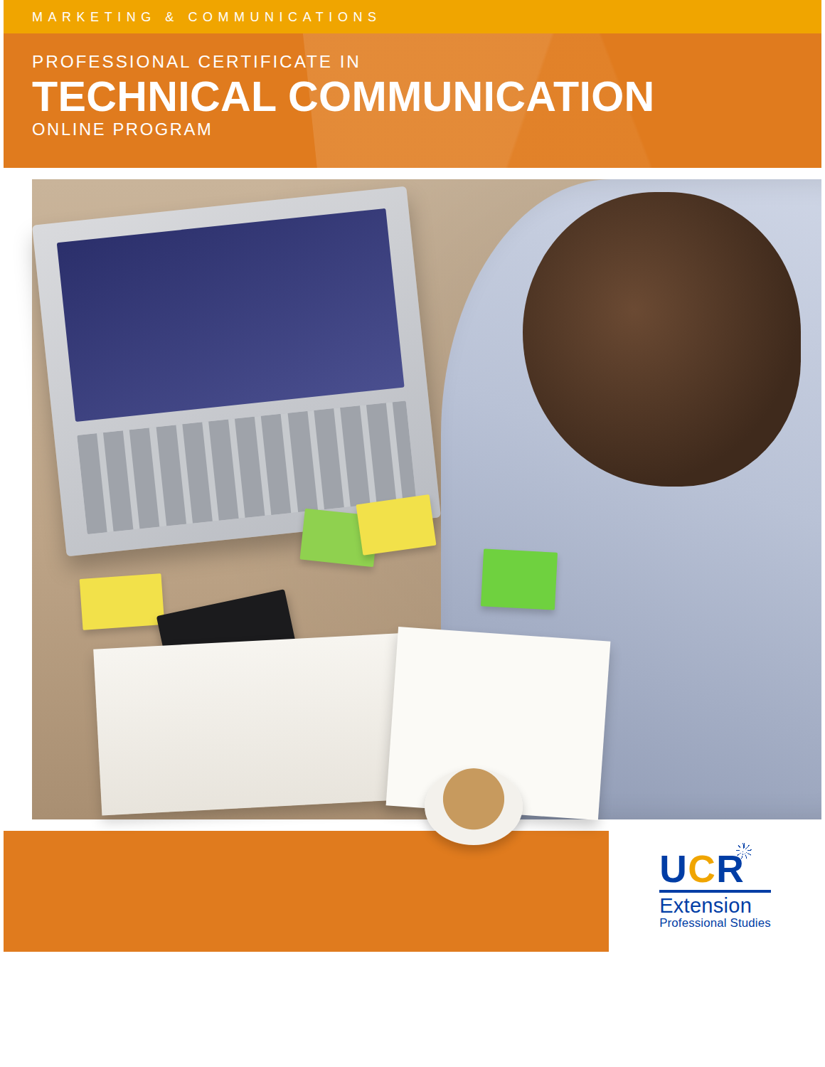Marketing & Communications
Professional Certificate in
Technical Communication
Online Program
UCR
Extension
Professional Studies